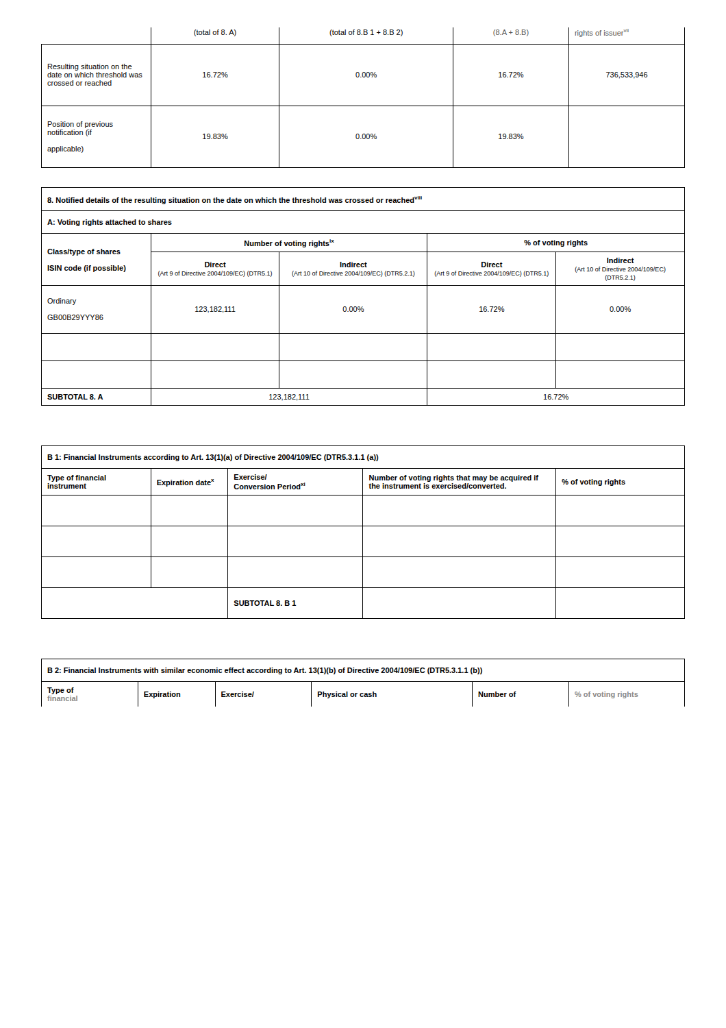| | (total of 8. A) | (total of 8.B 1 + 8.B 2) | (8.A + 8.B) | rights of issuer vii |
| Resulting situation on the date on which threshold was crossed or reached | 16.72% | 0.00% | 16.72% | 736,533,946 |
| Position of previous notification (if applicable) | 19.83% | 0.00% | 19.83% | |
| 8. Notified details of the resulting situation on the date on which the threshold was crossed or reached viii |
| A: Voting rights attached to shares |
| Class/type of shares ISIN code (if possible) | Number of voting rights ix | % of voting rights |
| Direct (Art 9 of Directive 2004/109/EC) (DTR5.1) | Indirect (Art 10 of Directive 2004/109/EC) (DTR5.2.1) | Direct (Art 9 of Directive 2004/109/EC) (DTR5.1) | Indirect (Art 10 of Directive 2004/109/EC) (DTR5.2.1) |
| Ordinary GB00B29YYY86 | 123,182,111 | 0.00% | 16.72% | 0.00% |
| SUBTOTAL 8. A | 123,182,111 | 16.72% |
| B 1: Financial Instruments according to Art. 13(1)(a) of Directive 2004/109/EC (DTR5.3.1.1 (a)) |
| Type of financial instrument | Expiration date x | Exercise/ Conversion Period xi | Number of voting rights that may be acquired if the instrument is exercised/converted. | % of voting rights |
| | | SUBTOTAL 8. B 1 | | |
| B 2: Financial Instruments with similar economic effect according to Art. 13(1)(b) of Directive 2004/109/EC (DTR5.3.1.1 (b)) |
| Type of financial | Expiration | Exercise/ | Physical or cash | Number of | % of voting rights |